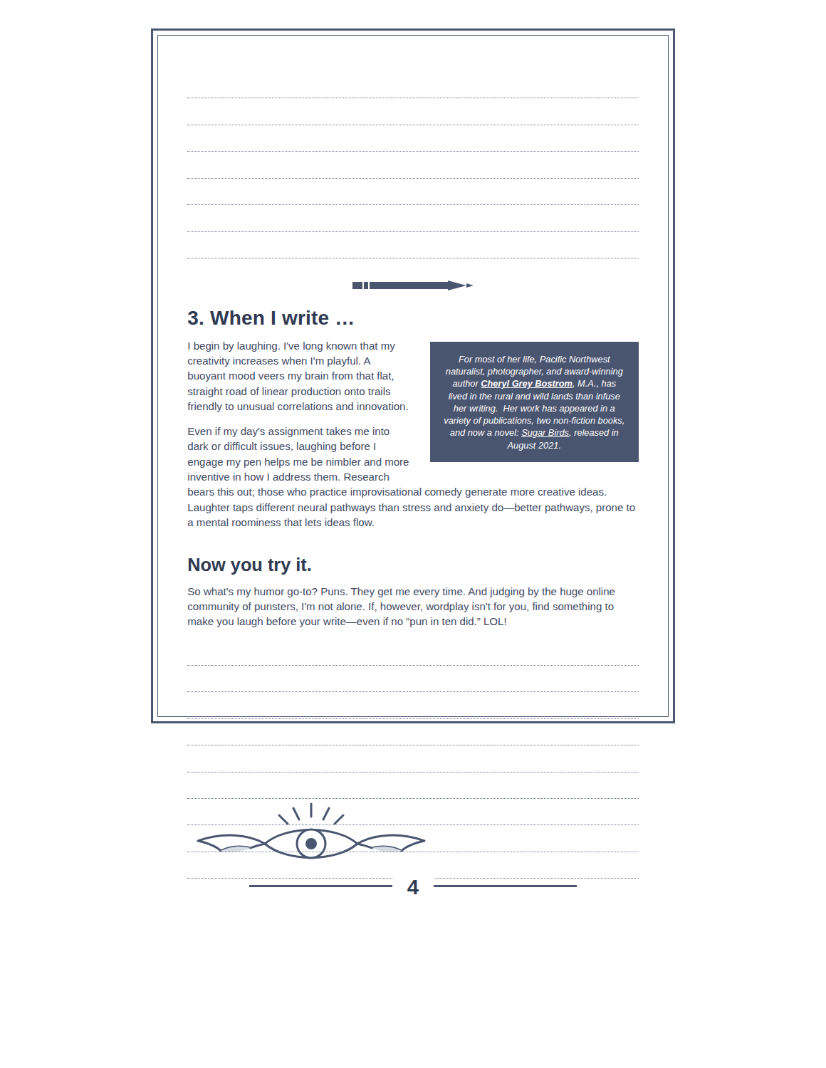3. When I write …
For most of her life, Pacific Northwest naturalist, photographer, and award-winning author Cheryl Grey Bostrom, M.A., has lived in the rural and wild lands than infuse her writing. Her work has appeared in a variety of publications, two non-fiction books, and now a novel: Sugar Birds, released in August 2021.
I begin by laughing. I've long known that my creativity increases when I'm playful. A buoyant mood veers my brain from that flat, straight road of linear production onto trails friendly to unusual correlations and innovation.
Even if my day's assignment takes me into dark or difficult issues, laughing before I engage my pen helps me be nimbler and more inventive in how I address them. Research bears this out; those who practice improvisational comedy generate more creative ideas. Laughter taps different neural pathways than stress and anxiety do—better pathways, prone to a mental roominess that lets ideas flow.
Now you try it.
So what's my humor go-to? Puns. They get me every time. And judging by the huge online community of punsters, I'm not alone. If, however, wordplay isn't for you, find something to make you laugh before your write—even if no “pun in ten did.” LOL!
4